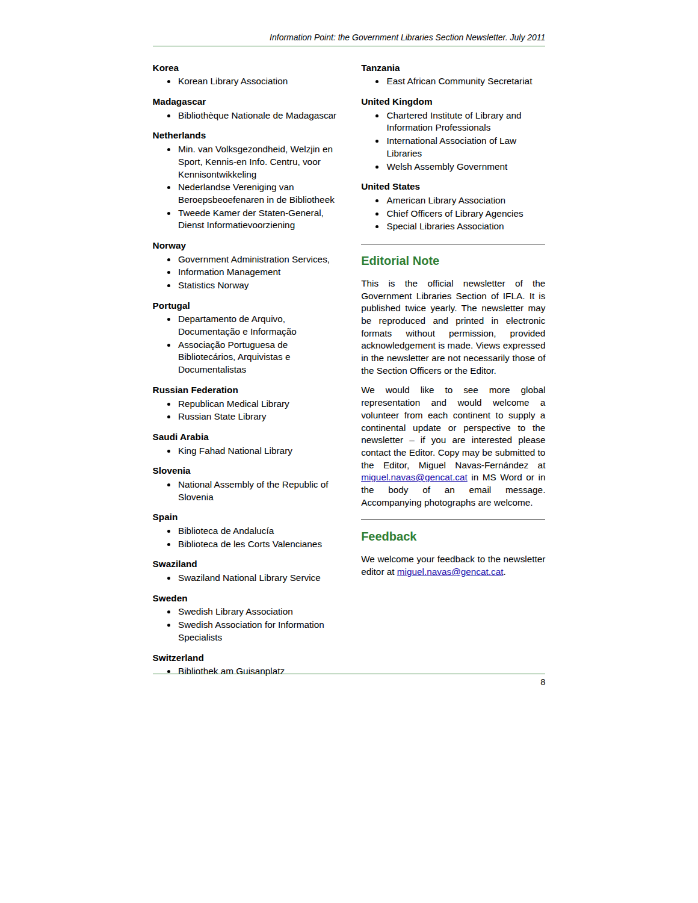Information Point: the Government Libraries Section Newsletter. July 2011
Korea
Korean Library Association
Madagascar
Bibliothèque Nationale de Madagascar
Netherlands
Min. van Volksgezondheid, Welzjin en Sport, Kennis-en Info. Centru, voor Kennisontwikkeling
Nederlandse Vereniging van Beroepsbeoefenaren in de Bibliotheek
Tweede Kamer der Staten-General, Dienst Informatievoorziening
Norway
Government Administration Services,
Information Management
Statistics Norway
Portugal
Departamento de Arquivo, Documentação e Informação
Associação Portuguesa de Bibliotecários, Arquivistas e Documentalistas
Russian Federation
Republican Medical Library
Russian State Library
Saudi Arabia
King Fahad National Library
Slovenia
National Assembly of the Republic of Slovenia
Spain
Biblioteca de Andalucía
Biblioteca de les Corts Valencianes
Swaziland
Swaziland National Library Service
Sweden
Swedish Library Association
Swedish Association for Information Specialists
Switzerland
Bibliothek am Guisanplatz
Tanzania
East African Community Secretariat
United Kingdom
Chartered Institute of Library and Information Professionals
International Association of Law Libraries
Welsh Assembly Government
United States
American Library Association
Chief Officers of Library Agencies
Special Libraries Association
Editorial Note
This is the official newsletter of the Government Libraries Section of IFLA. It is published twice yearly. The newsletter may be reproduced and printed in electronic formats without permission, provided acknowledgement is made. Views expressed in the newsletter are not necessarily those of the Section Officers or the Editor.
We would like to see more global representation and would welcome a volunteer from each continent to supply a continental update or perspective to the newsletter – if you are interested please contact the Editor. Copy may be submitted to the Editor, Miguel Navas-Fernández at miguel.navas@gencat.cat in MS Word or in the body of an email message. Accompanying photographs are welcome.
Feedback
We welcome your feedback to the newsletter editor at miguel.navas@gencat.cat.
8